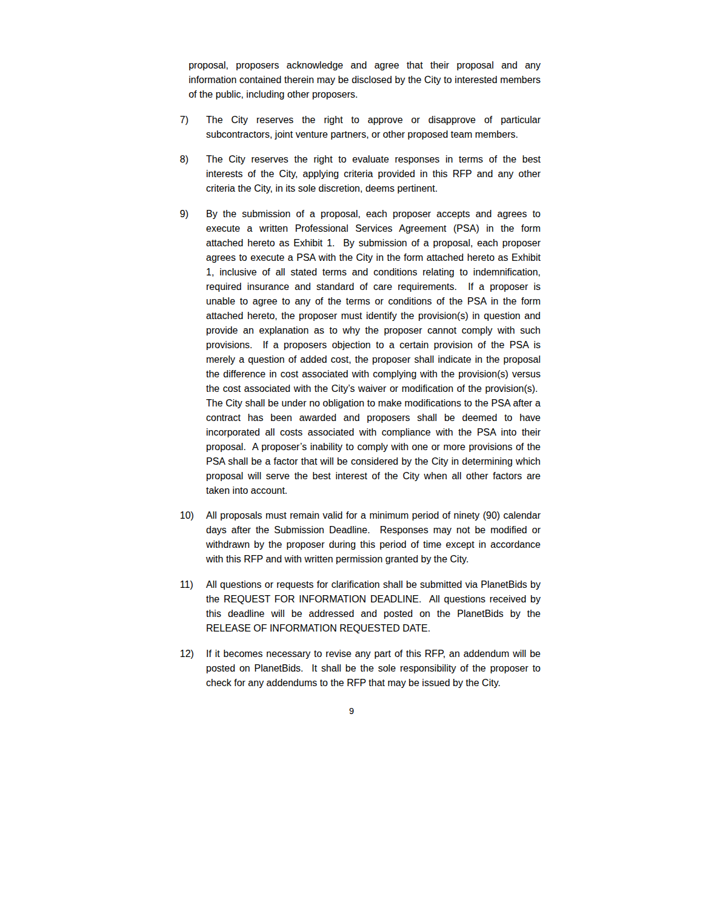proposal, proposers acknowledge and agree that their proposal and any information contained therein may be disclosed by the City to interested members of the public, including other proposers.
7) The City reserves the right to approve or disapprove of particular subcontractors, joint venture partners, or other proposed team members.
8) The City reserves the right to evaluate responses in terms of the best interests of the City, applying criteria provided in this RFP and any other criteria the City, in its sole discretion, deems pertinent.
9) By the submission of a proposal, each proposer accepts and agrees to execute a written Professional Services Agreement (PSA) in the form attached hereto as Exhibit 1. By submission of a proposal, each proposer agrees to execute a PSA with the City in the form attached hereto as Exhibit 1, inclusive of all stated terms and conditions relating to indemnification, required insurance and standard of care requirements. If a proposer is unable to agree to any of the terms or conditions of the PSA in the form attached hereto, the proposer must identify the provision(s) in question and provide an explanation as to why the proposer cannot comply with such provisions. If a proposers objection to a certain provision of the PSA is merely a question of added cost, the proposer shall indicate in the proposal the difference in cost associated with complying with the provision(s) versus the cost associated with the City’s waiver or modification of the provision(s). The City shall be under no obligation to make modifications to the PSA after a contract has been awarded and proposers shall be deemed to have incorporated all costs associated with compliance with the PSA into their proposal. A proposer’s inability to comply with one or more provisions of the PSA shall be a factor that will be considered by the City in determining which proposal will serve the best interest of the City when all other factors are taken into account.
10) All proposals must remain valid for a minimum period of ninety (90) calendar days after the Submission Deadline. Responses may not be modified or withdrawn by the proposer during this period of time except in accordance with this RFP and with written permission granted by the City.
11) All questions or requests for clarification shall be submitted via PlanetBids by the REQUEST FOR INFORMATION DEADLINE. All questions received by this deadline will be addressed and posted on the PlanetBids by the RELEASE OF INFORMATION REQUESTED DATE.
12) If it becomes necessary to revise any part of this RFP, an addendum will be posted on PlanetBids. It shall be the sole responsibility of the proposer to check for any addendums to the RFP that may be issued by the City.
9